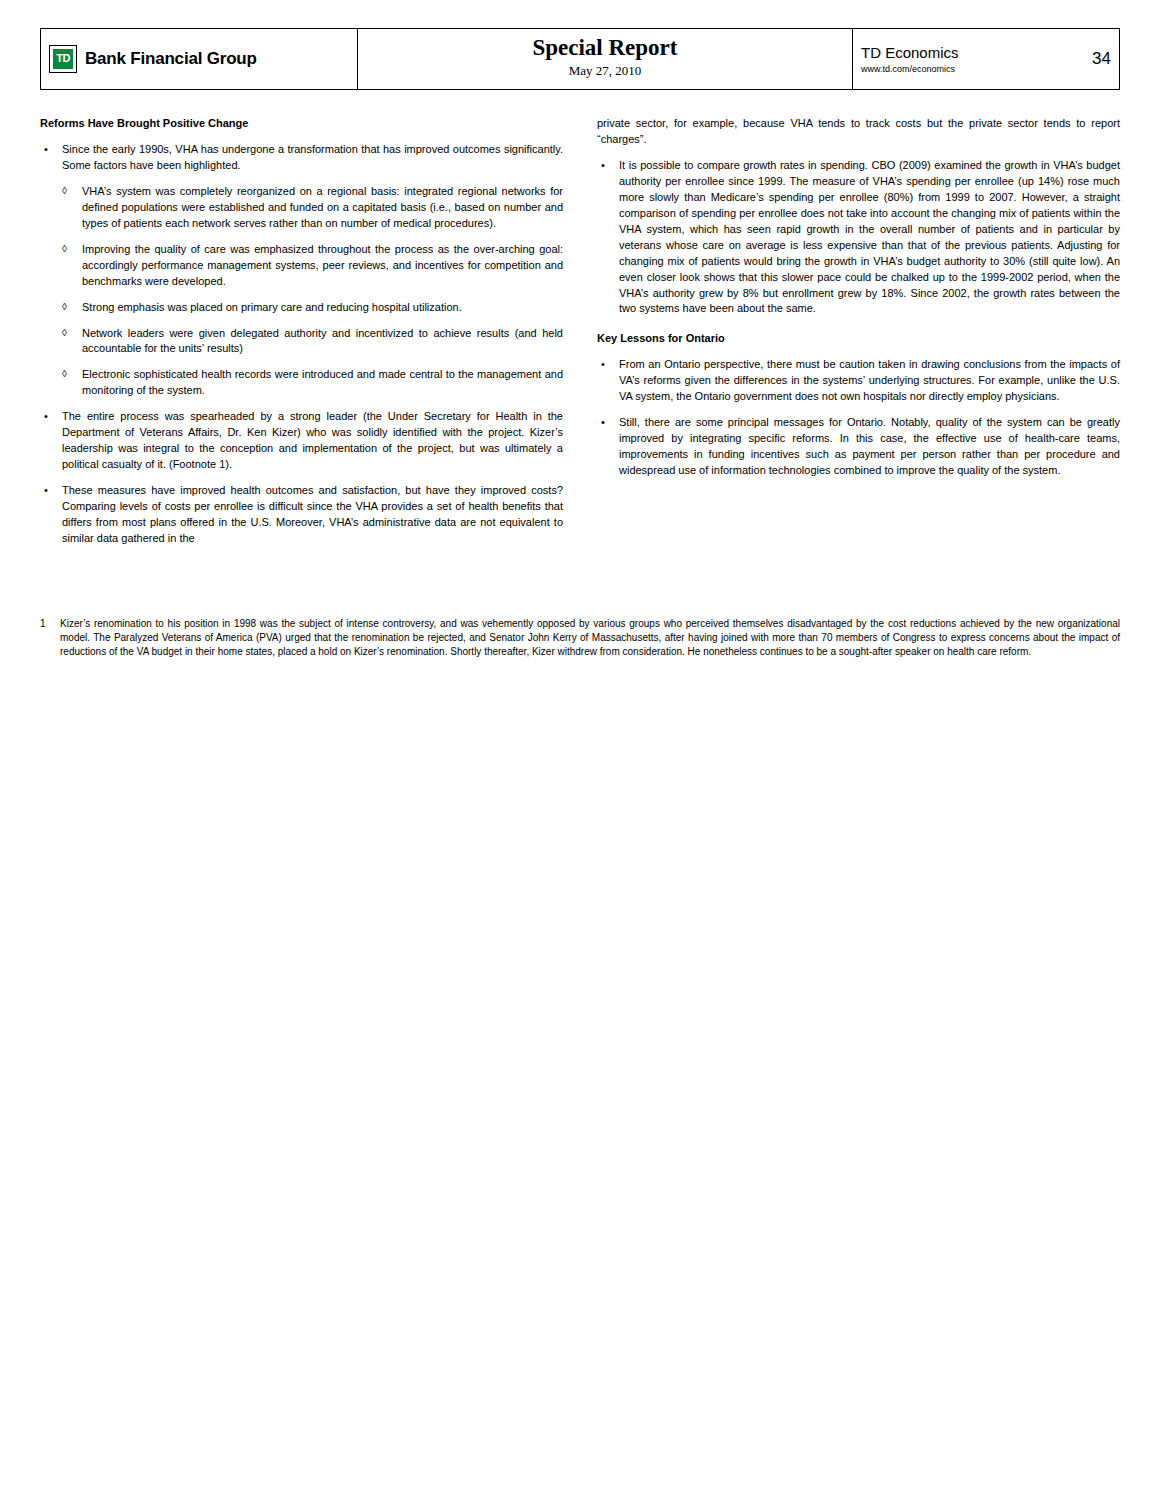Bank Financial Group
Special Report
May 27, 2010
TD Economics
www.td.com/economics
34
Reforms Have Brought Positive Change
Since the early 1990s, VHA has undergone a transformation that has improved outcomes significantly. Some factors have been highlighted.
VHA’s system was completely reorganized on a regional basis: integrated regional networks for defined populations were established and funded on a capitated basis (i.e., based on number and types of patients each network serves rather than on number of medical procedures).
Improving the quality of care was emphasized throughout the process as the over-arching goal: accordingly performance management systems, peer reviews, and incentives for competition and benchmarks were developed.
Strong emphasis was placed on primary care and reducing hospital utilization.
Network leaders were given delegated authority and incentivized to achieve results (and held accountable for the units’ results)
Electronic sophisticated health records were introduced and made central to the management and monitoring of the system.
The entire process was spearheaded by a strong leader (the Under Secretary for Health in the Department of Veterans Affairs, Dr. Ken Kizer) who was solidly identified with the project. Kizer’s leadership was integral to the conception and implementation of the project, but was ultimately a political casualty of it. (Footnote 1).
These measures have improved health outcomes and satisfaction, but have they improved costs? Comparing levels of costs per enrollee is difficult since the VHA provides a set of health benefits that differs from most plans offered in the U.S. Moreover, VHA’s administrative data are not equivalent to similar data gathered in the
private sector, for example, because VHA tends to track costs but the private sector tends to report “charges”.
It is possible to compare growth rates in spending. CBO (2009) examined the growth in VHA’s budget authority per enrollee since 1999. The measure of VHA’s spending per enrollee (up 14%) rose much more slowly than Medicare’s spending per enrollee (80%) from 1999 to 2007. However, a straight comparison of spending per enrollee does not take into account the changing mix of patients within the VHA system, which has seen rapid growth in the overall number of patients and in particular by veterans whose care on average is less expensive than that of the previous patients. Adjusting for changing mix of patients would bring the growth in VHA’s budget authority to 30% (still quite low). An even closer look shows that this slower pace could be chalked up to the 1999-2002 period, when the VHA’s authority grew by 8% but enrollment grew by 18%. Since 2002, the growth rates between the two systems have been about the same.
Key Lessons for Ontario
From an Ontario perspective, there must be caution taken in drawing conclusions from the impacts of VA’s reforms given the differences in the systems’ underlying structures. For example, unlike the U.S. VA system, the Ontario government does not own hospitals nor directly employ physicians.
Still, there are some principal messages for Ontario. Notably, quality of the system can be greatly improved by integrating specific reforms. In this case, the effective use of health-care teams, improvements in funding incentives such as payment per person rather than per procedure and widespread use of information technologies combined to improve the quality of the system.
1
Kizer’s renomination to his position in 1998 was the subject of intense controversy, and was vehemently opposed by various groups who perceived themselves disadvantaged by the cost reductions achieved by the new organizational model. The Paralyzed Veterans of America (PVA) urged that the renomination be rejected, and Senator John Kerry of Massachusetts, after having joined with more than 70 members of Congress to express concerns about the impact of reductions of the VA budget in their home states, placed a hold on Kizer’s renomination. Shortly thereafter, Kizer withdrew from consideration. He nonetheless continues to be a sought-after speaker on health care reform.